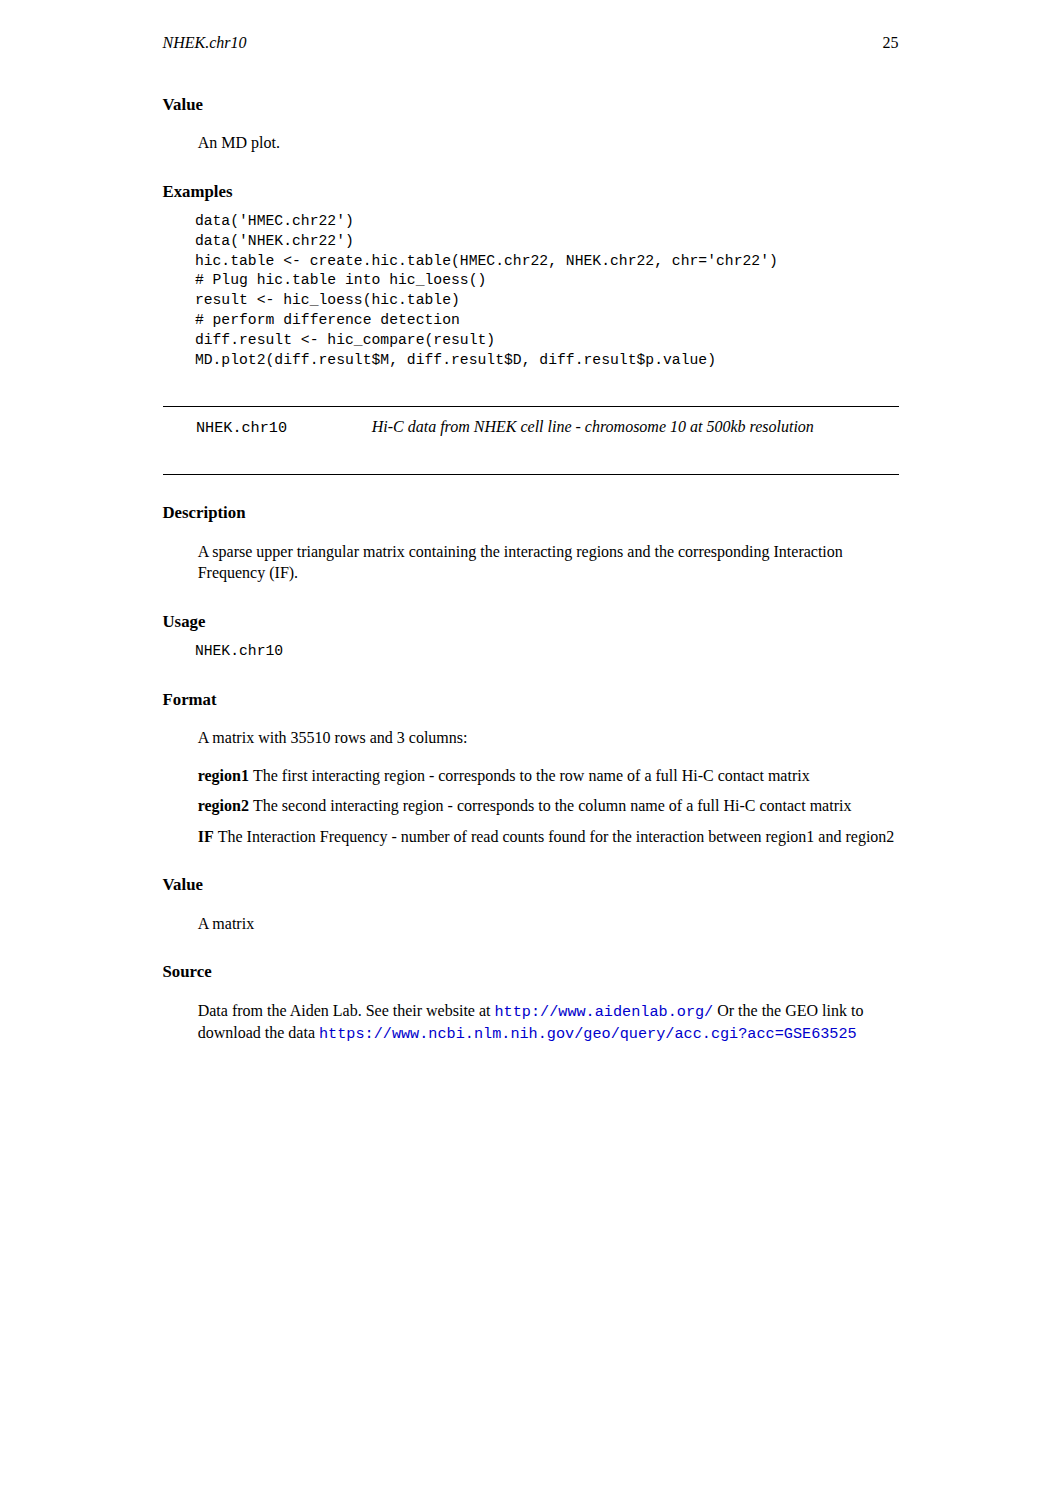NHEK.chr10 25
Value
An MD plot.
Examples
data('HMEC.chr22')
data('NHEK.chr22')
hic.table <- create.hic.table(HMEC.chr22, NHEK.chr22, chr='chr22')
# Plug hic.table into hic_loess()
result <- hic_loess(hic.table)
# perform difference detection
diff.result <- hic_compare(result)
MD.plot2(diff.result$M, diff.result$D, diff.result$p.value)
NHEK.chr10 Hi-C data from NHEK cell line - chromosome 10 at 500kb resolution
Description
A sparse upper triangular matrix containing the interacting regions and the corresponding Interaction Frequency (IF).
Usage
NHEK.chr10
Format
A matrix with 35510 rows and 3 columns:
region1
The first interacting region - corresponds to the row name of a full Hi-C contact matrix
region2
The second interacting region - corresponds to the column name of a full Hi-C contact matrix
IF
The Interaction Frequency - number of read counts found for the interaction between region1 and region2
Value
A matrix
Source
Data from the Aiden Lab. See their website at http://www.aidenlab.org/ Or the the GEO link to download the data https://www.ncbi.nlm.nih.gov/geo/query/acc.cgi?acc=GSE63525